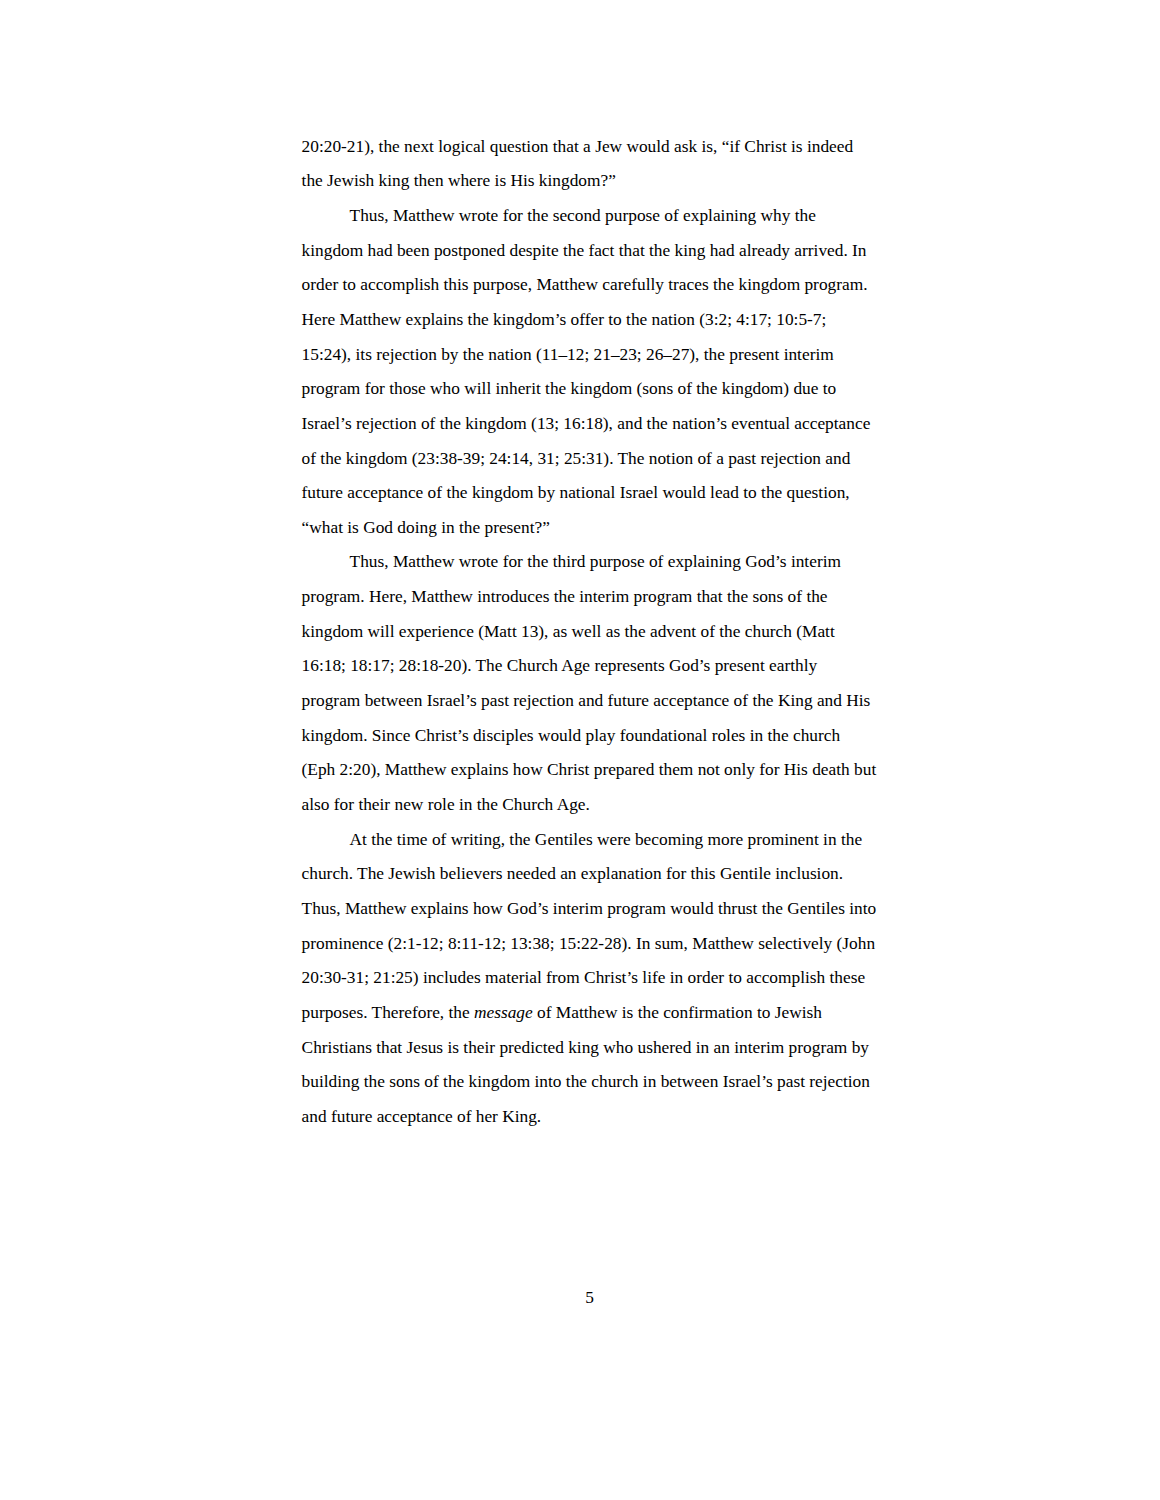20:20-21), the next logical question that a Jew would ask is, “if Christ is indeed the Jewish king then where is His kingdom?”
Thus, Matthew wrote for the second purpose of explaining why the kingdom had been postponed despite the fact that the king had already arrived. In order to accomplish this purpose, Matthew carefully traces the kingdom program. Here Matthew explains the kingdom’s offer to the nation (3:2; 4:17; 10:5-7; 15:24), its rejection by the nation (11–12; 21–23; 26–27), the present interim program for those who will inherit the kingdom (sons of the kingdom) due to Israel’s rejection of the kingdom (13; 16:18), and the nation’s eventual acceptance of the kingdom (23:38-39; 24:14, 31; 25:31). The notion of a past rejection and future acceptance of the kingdom by national Israel would lead to the question, “what is God doing in the present?”
Thus, Matthew wrote for the third purpose of explaining God’s interim program. Here, Matthew introduces the interim program that the sons of the kingdom will experience (Matt 13), as well as the advent of the church (Matt 16:18; 18:17; 28:18-20). The Church Age represents God’s present earthly program between Israel’s past rejection and future acceptance of the King and His kingdom. Since Christ’s disciples would play foundational roles in the church (Eph 2:20), Matthew explains how Christ prepared them not only for His death but also for their new role in the Church Age.
At the time of writing, the Gentiles were becoming more prominent in the church. The Jewish believers needed an explanation for this Gentile inclusion. Thus, Matthew explains how God’s interim program would thrust the Gentiles into prominence (2:1-12; 8:11-12; 13:38; 15:22-28). In sum, Matthew selectively (John 20:30-31; 21:25) includes material from Christ’s life in order to accomplish these purposes. Therefore, the message of Matthew is the confirmation to Jewish Christians that Jesus is their predicted king who ushered in an interim program by building the sons of the kingdom into the church in between Israel’s past rejection and future acceptance of her King.
5